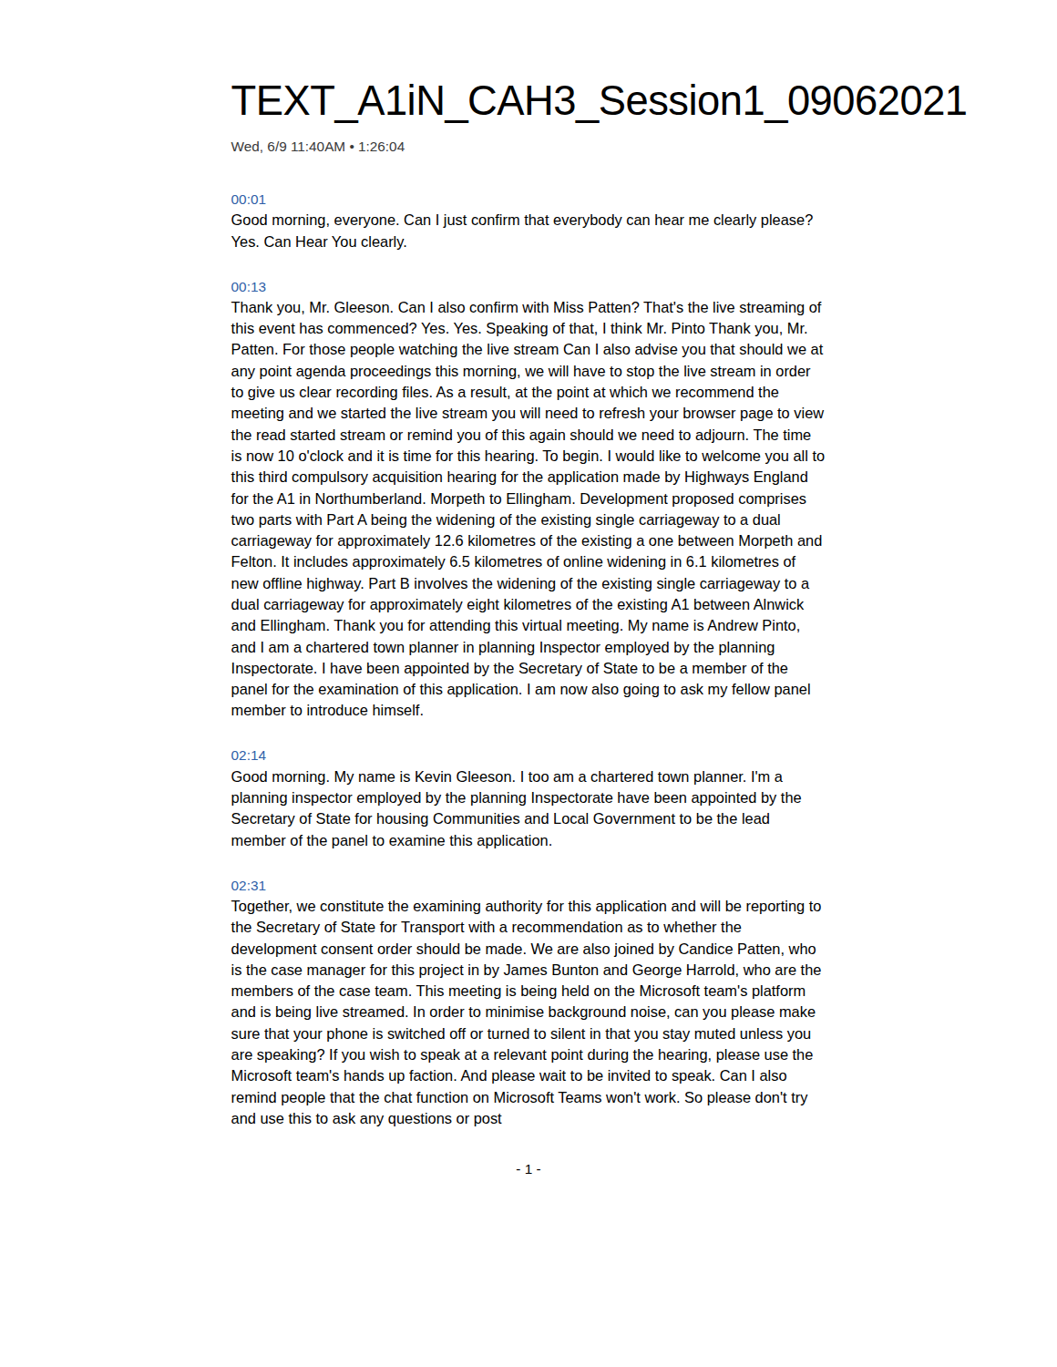TEXT_A1iN_CAH3_Session1_09062021
Wed, 6/9 11:40AM • 1:26:04
00:01
Good morning, everyone. Can I just confirm that everybody can hear me clearly please? Yes. Can Hear You clearly.
00:13
Thank you, Mr. Gleeson. Can I also confirm with Miss Patten? That's the live streaming of this event has commenced? Yes. Yes. Speaking of that, I think Mr. Pinto Thank you, Mr. Patten. For those people watching the live stream Can I also advise you that should we at any point agenda proceedings this morning, we will have to stop the live stream in order to give us clear recording files. As a result, at the point at which we recommend the meeting and we started the live stream you will need to refresh your browser page to view the read started stream or remind you of this again should we need to adjourn. The time is now 10 o'clock and it is time for this hearing. To begin. I would like to welcome you all to this third compulsory acquisition hearing for the application made by Highways England for the A1 in Northumberland. Morpeth to Ellingham. Development proposed comprises two parts with Part A being the widening of the existing single carriageway to a dual carriageway for approximately 12.6 kilometres of the existing a one between Morpeth and Felton. It includes approximately 6.5 kilometres of online widening in 6.1 kilometres of new offline highway. Part B involves the widening of the existing single carriageway to a dual carriageway for approximately eight kilometres of the existing A1 between Alnwick and Ellingham. Thank you for attending this virtual meeting. My name is Andrew Pinto, and I am a chartered town planner in planning Inspector employed by the planning Inspectorate. I have been appointed by the Secretary of State to be a member of the panel for the examination of this application. I am now also going to ask my fellow panel member to introduce himself.
02:14
Good morning. My name is Kevin Gleeson. I too am a chartered town planner. I'm a planning inspector employed by the planning Inspectorate have been appointed by the Secretary of State for housing Communities and Local Government to be the lead member of the panel to examine this application.
02:31
Together, we constitute the examining authority for this application and will be reporting to the Secretary of State for Transport with a recommendation as to whether the development consent order should be made. We are also joined by Candice Patten, who is the case manager for this project in by James Bunton and George Harrold, who are the members of the case team. This meeting is being held on the Microsoft team's platform and is being live streamed. In order to minimise background noise, can you please make sure that your phone is switched off or turned to silent in that you stay muted unless you are speaking? If you wish to speak at a relevant point during the hearing, please use the Microsoft team's hands up faction. And please wait to be invited to speak. Can I also remind people that the chat function on Microsoft Teams won't work. So please don't try and use this to ask any questions or post
- 1 -